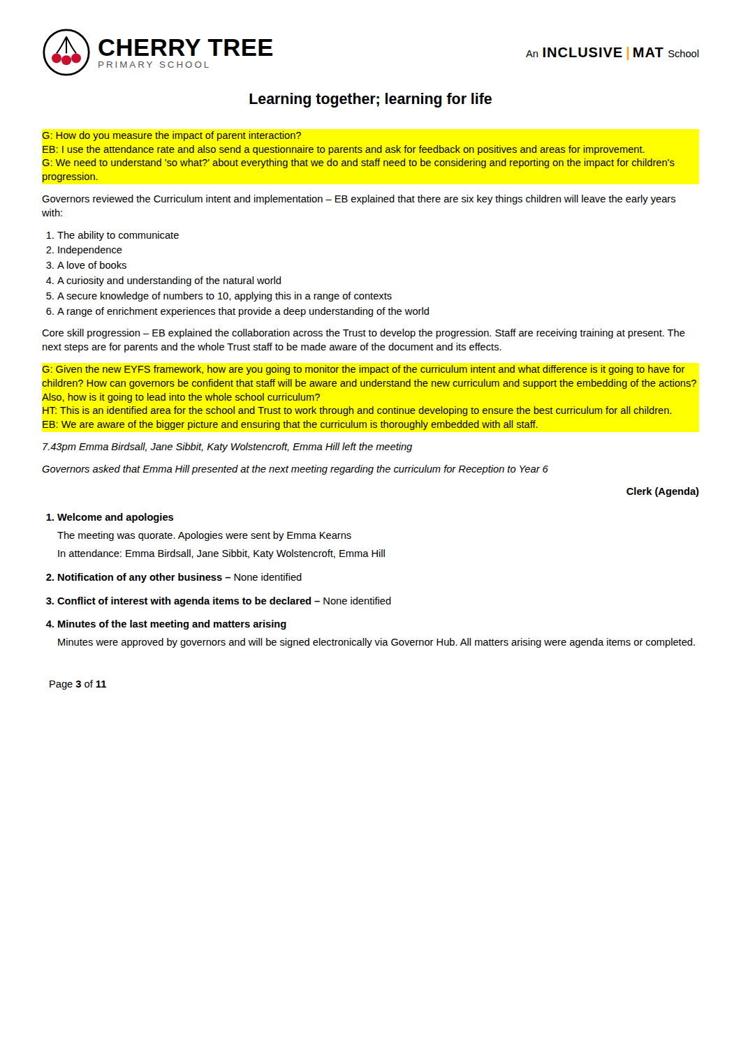CHERRY TREE
PRIMARY SCHOOL
An INCLUSIVE|MAT School
Learning together; learning for life
G: How do you measure the impact of parent interaction?
EB: I use the attendance rate and also send a questionnaire to parents and ask for feedback on positives and areas for improvement.
G: We need to understand 'so what?' about everything that we do and staff need to be considering and reporting on the impact for children's progression.
Governors reviewed the Curriculum intent and implementation – EB explained that there are six key things children will leave the early years with:
The ability to communicate
Independence
A love of books
A curiosity and understanding of the natural world
A secure knowledge of numbers to 10, applying this in a range of contexts
A range of enrichment experiences that provide a deep understanding of the world
Core skill progression – EB explained the collaboration across the Trust to develop the progression. Staff are receiving training at present. The next steps are for parents and the whole Trust staff to be made aware of the document and its effects.
G: Given the new EYFS framework, how are you going to monitor the impact of the curriculum intent and what difference is it going to have for children? How can governors be confident that staff will be aware and understand the new curriculum and support the embedding of the actions? Also, how is it going to lead into the whole school curriculum?
HT: This is an identified area for the school and Trust to work through and continue developing to ensure the best curriculum for all children.
EB: We are aware of the bigger picture and ensuring that the curriculum is thoroughly embedded with all staff.
7.43pm Emma Birdsall, Jane Sibbit, Katy Wolstencroft, Emma Hill left the meeting
Governors asked that Emma Hill presented at the next meeting regarding the curriculum for Reception to Year 6
Clerk (Agenda)
Welcome and apologies
The meeting was quorate. Apologies were sent by Emma Kearns
In attendance: Emma Birdsall, Jane Sibbit, Katy Wolstencroft, Emma Hill
Notification of any other business – None identified
Conflict of interest with agenda items to be declared – None identified
Minutes of the last meeting and matters arising
Minutes were approved by governors and will be signed electronically via Governor Hub. All matters arising were agenda items or completed.
Page 3 of 11